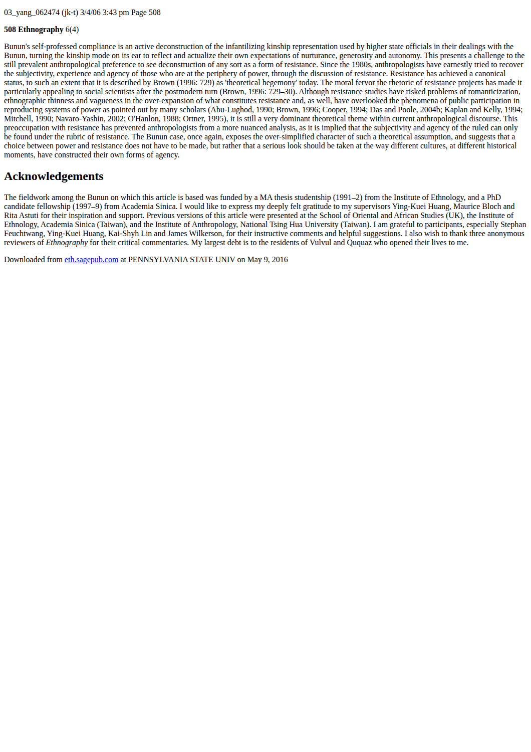03_yang_062474 (jk-t) 3/4/06 3:43 pm Page 508
508 Ethnography 6(4)
Bunun's self-professed compliance is an active deconstruction of the infantilizing kinship representation used by higher state officials in their dealings with the Bunun, turning the kinship mode on its ear to reflect and actualize their own expectations of nurturance, generosity and autonomy. This presents a challenge to the still prevalent anthropological preference to see deconstruction of any sort as a form of resistance. Since the 1980s, anthropologists have earnestly tried to recover the subjectivity, experience and agency of those who are at the periphery of power, through the discussion of resistance. Resistance has achieved a canonical status, to such an extent that it is described by Brown (1996: 729) as 'theoretical hegemony' today. The moral fervor the rhetoric of resistance projects has made it particularly appealing to social scientists after the postmodern turn (Brown, 1996: 729–30). Although resistance studies have risked problems of romanticization, ethnographic thinness and vagueness in the over-expansion of what constitutes resistance and, as well, have overlooked the phenomena of public participation in reproducing systems of power as pointed out by many scholars (Abu-Lughod, 1990; Brown, 1996; Cooper, 1994; Das and Poole, 2004b; Kaplan and Kelly, 1994; Mitchell, 1990; Navaro-Yashin, 2002; O'Hanlon, 1988; Ortner, 1995), it is still a very dominant theoretical theme within current anthropological discourse. This preoccupation with resistance has prevented anthropologists from a more nuanced analysis, as it is implied that the subjectivity and agency of the ruled can only be found under the rubric of resistance. The Bunun case, once again, exposes the over-simplified character of such a theoretical assumption, and suggests that a choice between power and resistance does not have to be made, but rather that a serious look should be taken at the way different cultures, at different historical moments, have constructed their own forms of agency.
Acknowledgements
The fieldwork among the Bunun on which this article is based was funded by a MA thesis studentship (1991–2) from the Institute of Ethnology, and a PhD candidate fellowship (1997–9) from Academia Sinica. I would like to express my deeply felt gratitude to my supervisors Ying-Kuei Huang, Maurice Bloch and Rita Astuti for their inspiration and support. Previous versions of this article were presented at the School of Oriental and African Studies (UK), the Institute of Ethnology, Academia Sinica (Taiwan), and the Institute of Anthropology, National Tsing Hua University (Taiwan). I am grateful to participants, especially Stephan Feuchtwang, Ying-Kuei Huang, Kai-Shyh Lin and James Wilkerson, for their instructive comments and helpful suggestions. I also wish to thank three anonymous reviewers of Ethnography for their critical commentaries. My largest debt is to the residents of Vulvul and Ququaz who opened their lives to me.
Downloaded from eth.sagepub.com at PENNSYLVANIA STATE UNIV on May 9, 2016